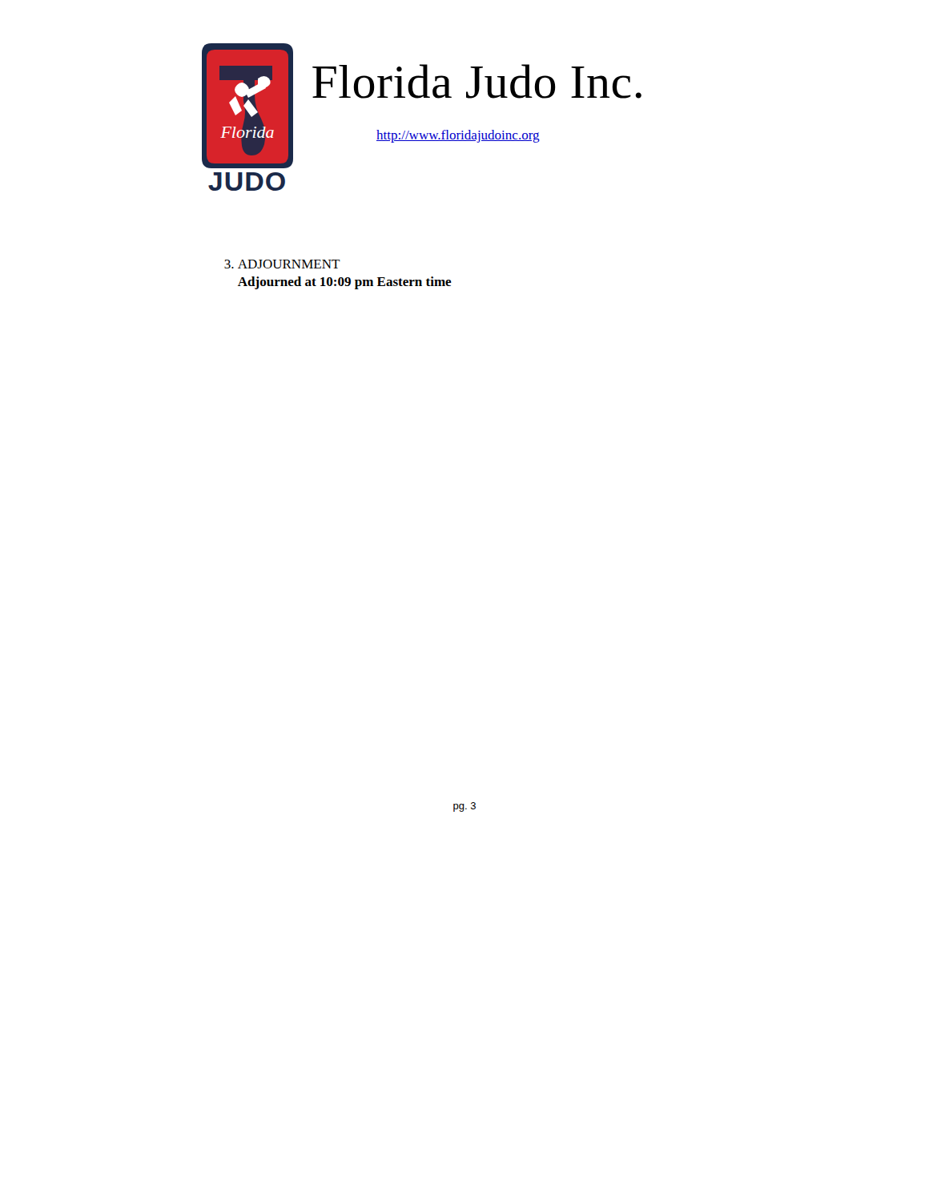Florida JUDO
Florida Judo Inc.
http://www.floridajudoinc.org
ADJOURNMENT Adjourned at 10:09 pm Eastern time
pg. 3